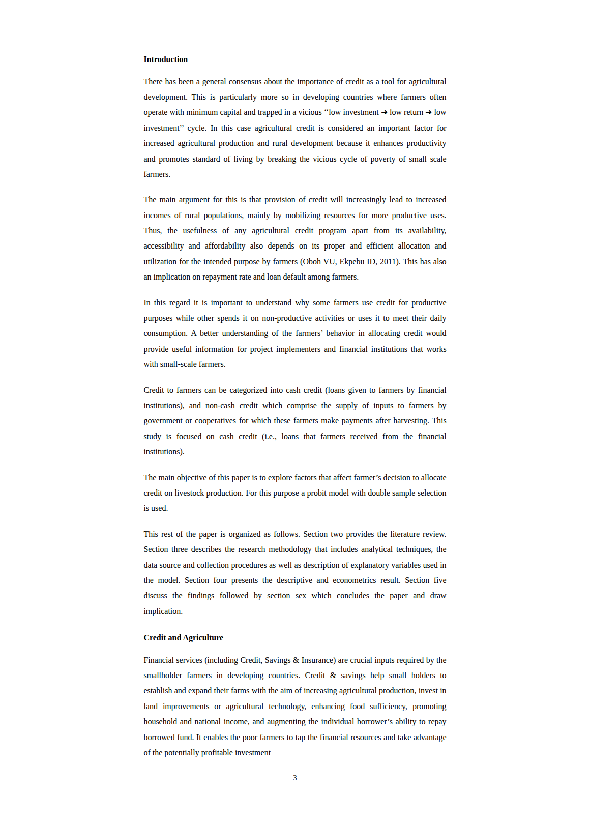Introduction
There has been a general consensus about the importance of credit as a tool for agricultural development. This is particularly more so in developing countries where farmers often operate with minimum capital and trapped in a vicious ‘‘low investment ➜ low return ➜ low investment’’ cycle. In this case agricultural credit is considered an important factor for increased agricultural production and rural development because it enhances productivity and promotes standard of living by breaking the vicious cycle of poverty of small scale farmers.
The main argument for this is that provision of credit will increasingly lead to increased incomes of rural populations, mainly by mobilizing resources for more productive uses. Thus, the usefulness of any agricultural credit program apart from its availability, accessibility and affordability also depends on its proper and efficient allocation and utilization for the intended purpose by farmers (Oboh VU, Ekpebu ID, 2011). This has also an implication on repayment rate and loan default among farmers.
In this regard it is important to understand why some farmers use credit for productive purposes while other spends it on non-productive activities or uses it to meet their daily consumption. A better understanding of the farmers’ behavior in allocating credit would provide useful information for project implementers and financial institutions that works with small-scale farmers.
Credit to farmers can be categorized into cash credit (loans given to farmers by financial institutions), and non-cash credit which comprise the supply of inputs to farmers by government or cooperatives for which these farmers make payments after harvesting. This study is focused on cash credit (i.e., loans that farmers received from the financial institutions).
The main objective of this paper is to explore factors that affect farmer’s decision to allocate credit on livestock production. For this purpose a probit model with double sample selection is used.
This rest of the paper is organized as follows. Section two provides the literature review. Section three describes the research methodology that includes analytical techniques, the data source and collection procedures as well as description of explanatory variables used in the model. Section four presents the descriptive and econometrics result. Section five discuss the findings followed by section sex which concludes the paper and draw implication.
Credit and Agriculture
Financial services (including Credit, Savings & Insurance) are crucial inputs required by the smallholder farmers in developing countries. Credit & savings help small holders to establish and expand their farms with the aim of increasing agricultural production, invest in land improvements or agricultural technology, enhancing food sufficiency, promoting household and national income, and augmenting the individual borrower’s ability to repay borrowed fund. It enables the poor farmers to tap the financial resources and take advantage of the potentially profitable investment
3